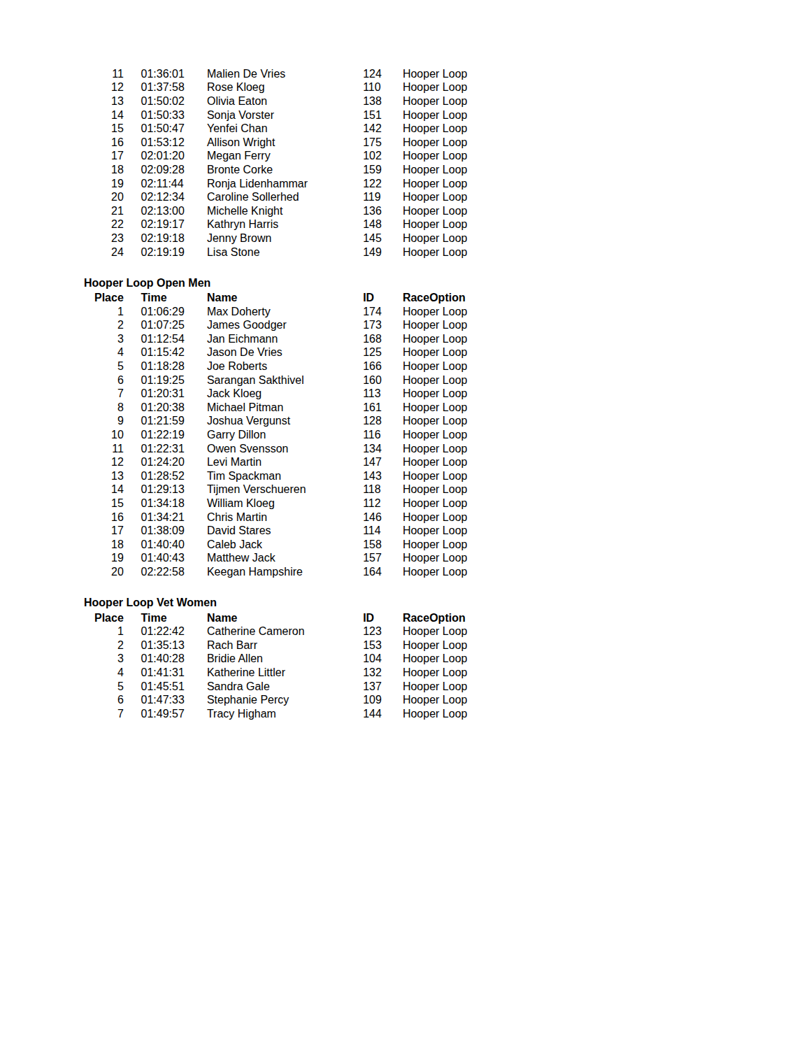| 11 | 01:36:01 | Malien De Vries | 124 | Hooper Loop |
| 12 | 01:37:58 | Rose Kloeg | 110 | Hooper Loop |
| 13 | 01:50:02 | Olivia Eaton | 138 | Hooper Loop |
| 14 | 01:50:33 | Sonja Vorster | 151 | Hooper Loop |
| 15 | 01:50:47 | Yenfei Chan | 142 | Hooper Loop |
| 16 | 01:53:12 | Allison Wright | 175 | Hooper Loop |
| 17 | 02:01:20 | Megan Ferry | 102 | Hooper Loop |
| 18 | 02:09:28 | Bronte Corke | 159 | Hooper Loop |
| 19 | 02:11:44 | Ronja Lidenhammar | 122 | Hooper Loop |
| 20 | 02:12:34 | Caroline Sollerhed | 119 | Hooper Loop |
| 21 | 02:13:00 | Michelle Knight | 136 | Hooper Loop |
| 22 | 02:19:17 | Kathryn Harris | 148 | Hooper Loop |
| 23 | 02:19:18 | Jenny Brown | 145 | Hooper Loop |
| 24 | 02:19:19 | Lisa Stone | 149 | Hooper Loop |
Hooper Loop Open Men
| Place | Time | Name | ID | RaceOption |
| --- | --- | --- | --- | --- |
| 1 | 01:06:29 | Max Doherty | 174 | Hooper Loop |
| 2 | 01:07:25 | James Goodger | 173 | Hooper Loop |
| 3 | 01:12:54 | Jan Eichmann | 168 | Hooper Loop |
| 4 | 01:15:42 | Jason De Vries | 125 | Hooper Loop |
| 5 | 01:18:28 | Joe Roberts | 166 | Hooper Loop |
| 6 | 01:19:25 | Sarangan Sakthivel | 160 | Hooper Loop |
| 7 | 01:20:31 | Jack Kloeg | 113 | Hooper Loop |
| 8 | 01:20:38 | Michael Pitman | 161 | Hooper Loop |
| 9 | 01:21:59 | Joshua Vergunst | 128 | Hooper Loop |
| 10 | 01:22:19 | Garry Dillon | 116 | Hooper Loop |
| 11 | 01:22:31 | Owen Svensson | 134 | Hooper Loop |
| 12 | 01:24:20 | Levi Martin | 147 | Hooper Loop |
| 13 | 01:28:52 | Tim Spackman | 143 | Hooper Loop |
| 14 | 01:29:13 | Tijmen Verschueren | 118 | Hooper Loop |
| 15 | 01:34:18 | William Kloeg | 112 | Hooper Loop |
| 16 | 01:34:21 | Chris Martin | 146 | Hooper Loop |
| 17 | 01:38:09 | David Stares | 114 | Hooper Loop |
| 18 | 01:40:40 | Caleb Jack | 158 | Hooper Loop |
| 19 | 01:40:43 | Matthew Jack | 157 | Hooper Loop |
| 20 | 02:22:58 | Keegan Hampshire | 164 | Hooper Loop |
Hooper Loop Vet Women
| Place | Time | Name | ID | RaceOption |
| --- | --- | --- | --- | --- |
| 1 | 01:22:42 | Catherine Cameron | 123 | Hooper Loop |
| 2 | 01:35:13 | Rach Barr | 153 | Hooper Loop |
| 3 | 01:40:28 | Bridie Allen | 104 | Hooper Loop |
| 4 | 01:41:31 | Katherine Littler | 132 | Hooper Loop |
| 5 | 01:45:51 | Sandra Gale | 137 | Hooper Loop |
| 6 | 01:47:33 | Stephanie Percy | 109 | Hooper Loop |
| 7 | 01:49:57 | Tracy Higham | 144 | Hooper Loop |